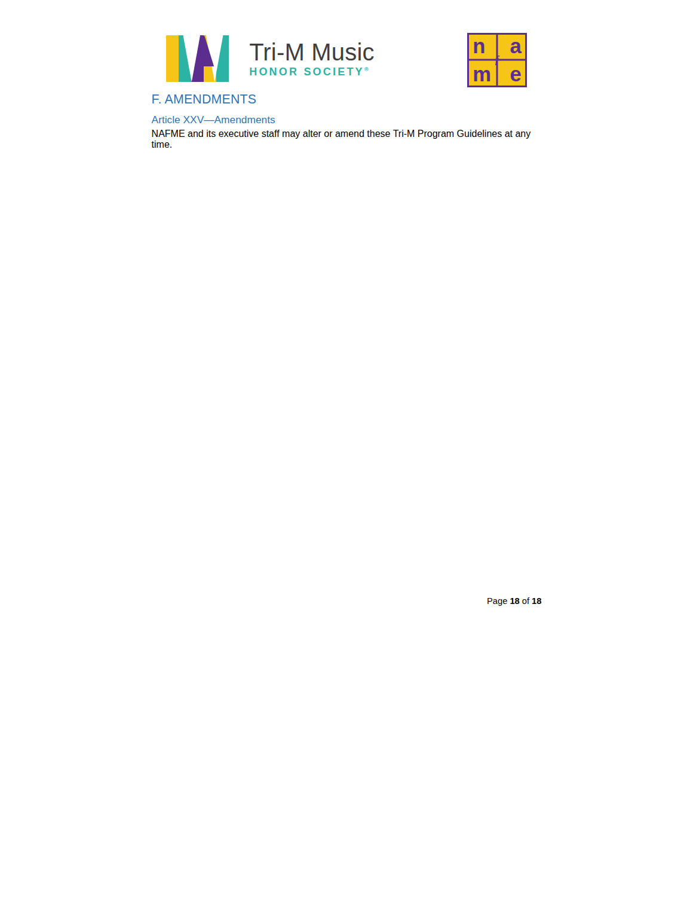Tri-M Music
HONOR SOCIETY®
n a m e f
F. AMENDMENTS
Article XXV—Amendments
NAFME and its executive staff may alter or amend these Tri-M Program Guidelines at any time.
Page 18 of 18